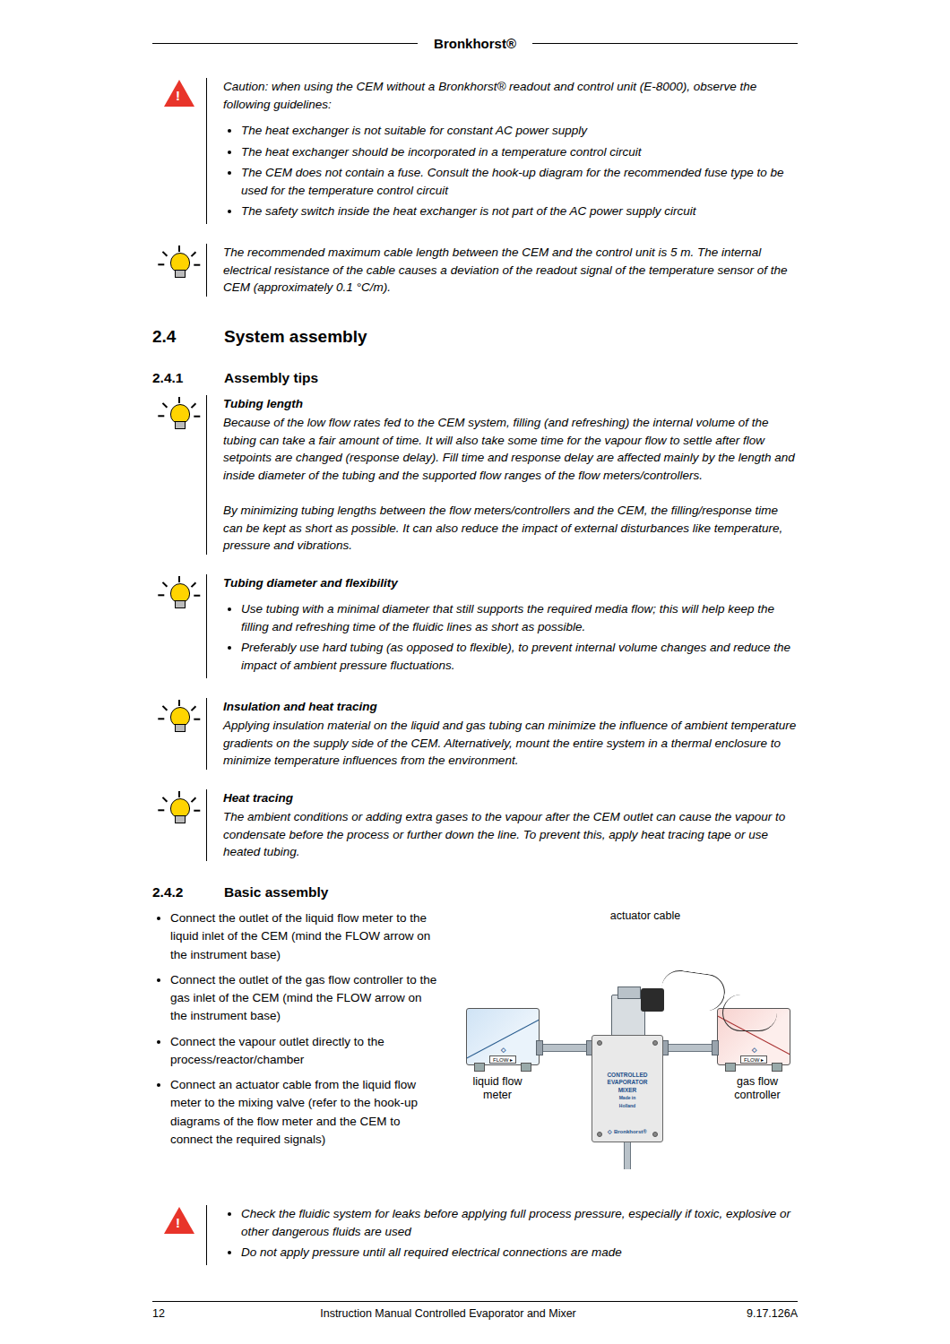Bronkhorst®
Caution: when using the CEM without a Bronkhorst® readout and control unit (E-8000), observe the following guidelines:
The heat exchanger is not suitable for constant AC power supply
The heat exchanger should be incorporated in a temperature control circuit
The CEM does not contain a fuse. Consult the hook-up diagram for the recommended fuse type to be used for the temperature control circuit
The safety switch inside the heat exchanger is not part of the AC power supply circuit
The recommended maximum cable length between the CEM and the control unit is 5 m. The internal electrical resistance of the cable causes a deviation of the readout signal of the temperature sensor of the CEM (approximately 0.1 °C/m).
2.4 System assembly
2.4.1 Assembly tips
Tubing length Because of the low flow rates fed to the CEM system, filling (and refreshing) the internal volume of the tubing can take a fair amount of time. It will also take some time for the vapour flow to settle after flow setpoints are changed (response delay). Fill time and response delay are affected mainly by the length and inside diameter of the tubing and the supported flow ranges of the flow meters/controllers.
By minimizing tubing lengths between the flow meters/controllers and the CEM, the filling/response time can be kept as short as possible. It can also reduce the impact of external disturbances like temperature, pressure and vibrations.
Tubing diameter and flexibility
Use tubing with a minimal diameter that still supports the required media flow; this will help keep the filling and refreshing time of the fluidic lines as short as possible.
Preferably use hard tubing (as opposed to flexible), to prevent internal volume changes and reduce the impact of ambient pressure fluctuations.
Insulation and heat tracing Applying insulation material on the liquid and gas tubing can minimize the influence of ambient temperature gradients on the supply side of the CEM. Alternatively, mount the entire system in a thermal enclosure to minimize temperature influences from the environment.
Heat tracing The ambient conditions or adding extra gases to the vapour after the CEM outlet can cause the vapour to condensate before the process or further down the line. To prevent this, apply heat tracing tape or use heated tubing.
2.4.2 Basic assembly
Connect the outlet of the liquid flow meter to the liquid inlet of the CEM (mind the FLOW arrow on the instrument base)
Connect the outlet of the gas flow controller to the gas inlet of the CEM (mind the FLOW arrow on the instrument base)
Connect the vapour outlet directly to the process/reactor/chamber
Connect an actuator cable from the liquid flow meter to the mixing valve (refer to the hook-up diagrams of the flow meter and the CEM to connect the required signals)
actuator cable
liquid flow
meter
gas flow
controller
◇
FLOW ▸
◇
FLOW ▸
CONTROLLED
EVAPORATOR
MIXER
Made in
Holland
◇ Bronkhorst®
Check the fluidic system for leaks before applying full process pressure, especially if toxic, explosive or other dangerous fluids are used
Do not apply pressure until all required electrical connections are made
12
Instruction Manual Controlled Evaporator and Mixer
9.17.126A